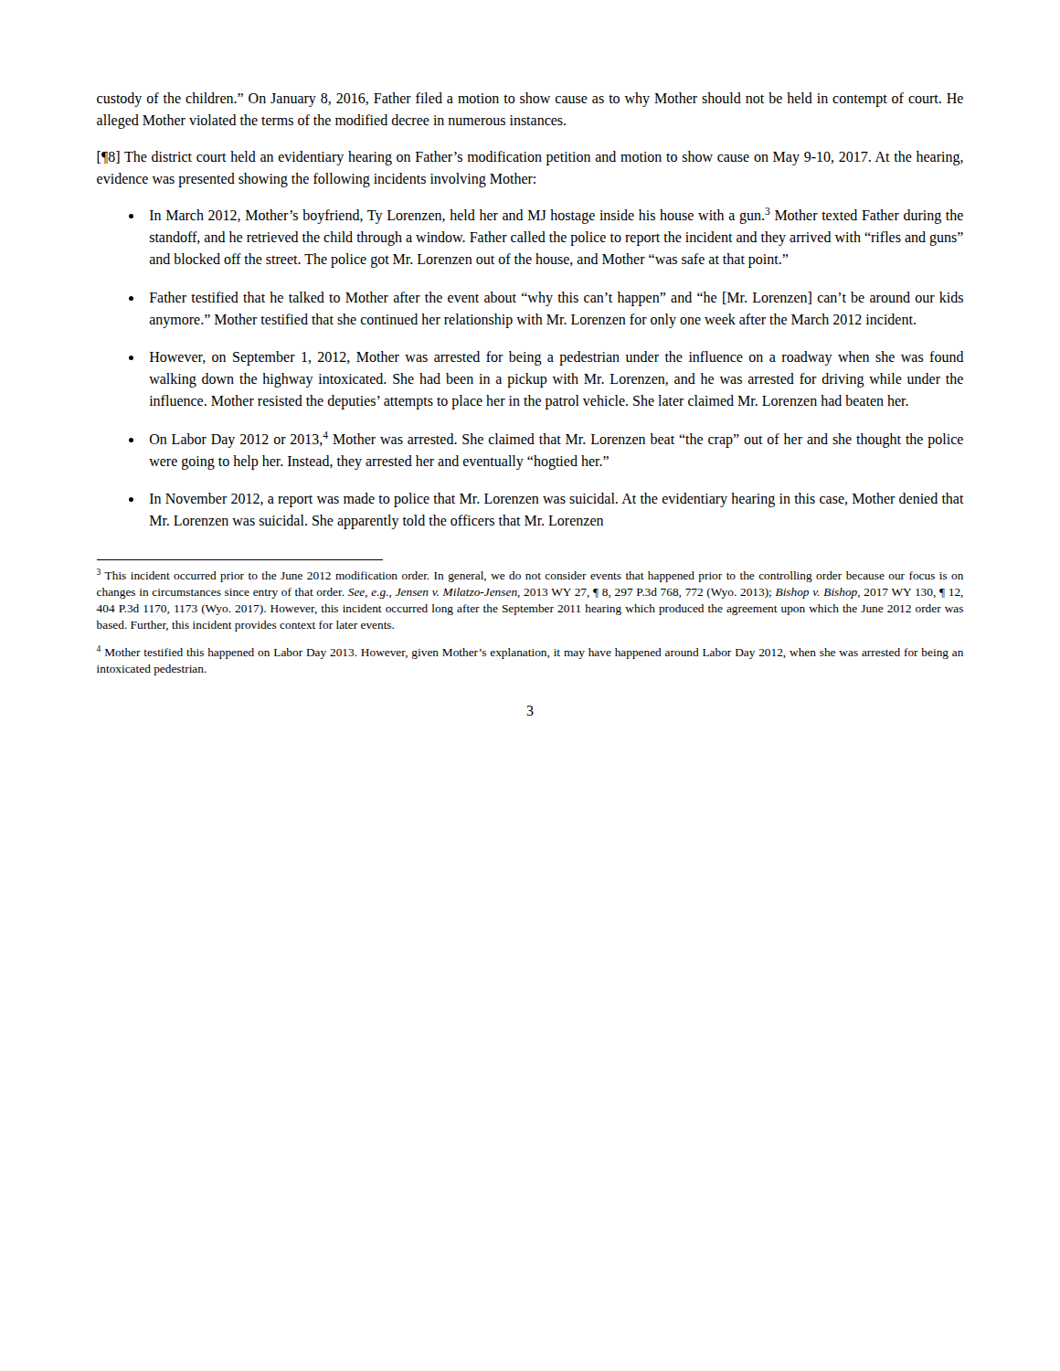custody of the children.” On January 8, 2016, Father filed a motion to show cause as to why Mother should not be held in contempt of court. He alleged Mother violated the terms of the modified decree in numerous instances.
[¶8] The district court held an evidentiary hearing on Father’s modification petition and motion to show cause on May 9-10, 2017. At the hearing, evidence was presented showing the following incidents involving Mother:
In March 2012, Mother’s boyfriend, Ty Lorenzen, held her and MJ hostage inside his house with a gun.3 Mother texted Father during the standoff, and he retrieved the child through a window. Father called the police to report the incident and they arrived with “rifles and guns” and blocked off the street. The police got Mr. Lorenzen out of the house, and Mother “was safe at that point.”
Father testified that he talked to Mother after the event about “why this can’t happen” and “he [Mr. Lorenzen] can’t be around our kids anymore.” Mother testified that she continued her relationship with Mr. Lorenzen for only one week after the March 2012 incident.
However, on September 1, 2012, Mother was arrested for being a pedestrian under the influence on a roadway when she was found walking down the highway intoxicated. She had been in a pickup with Mr. Lorenzen, and he was arrested for driving while under the influence. Mother resisted the deputies’ attempts to place her in the patrol vehicle. She later claimed Mr. Lorenzen had beaten her.
On Labor Day 2012 or 2013,4 Mother was arrested. She claimed that Mr. Lorenzen beat “the crap” out of her and she thought the police were going to help her. Instead, they arrested her and eventually “hogtied her.”
In November 2012, a report was made to police that Mr. Lorenzen was suicidal. At the evidentiary hearing in this case, Mother denied that Mr. Lorenzen was suicidal. She apparently told the officers that Mr. Lorenzen
3 This incident occurred prior to the June 2012 modification order. In general, we do not consider events that happened prior to the controlling order because our focus is on changes in circumstances since entry of that order. See, e.g., Jensen v. Milatzo-Jensen, 2013 WY 27, ¶ 8, 297 P.3d 768, 772 (Wyo. 2013); Bishop v. Bishop, 2017 WY 130, ¶ 12, 404 P.3d 1170, 1173 (Wyo. 2017). However, this incident occurred long after the September 2011 hearing which produced the agreement upon which the June 2012 order was based. Further, this incident provides context for later events.
4 Mother testified this happened on Labor Day 2013. However, given Mother’s explanation, it may have happened around Labor Day 2012, when she was arrested for being an intoxicated pedestrian.
3